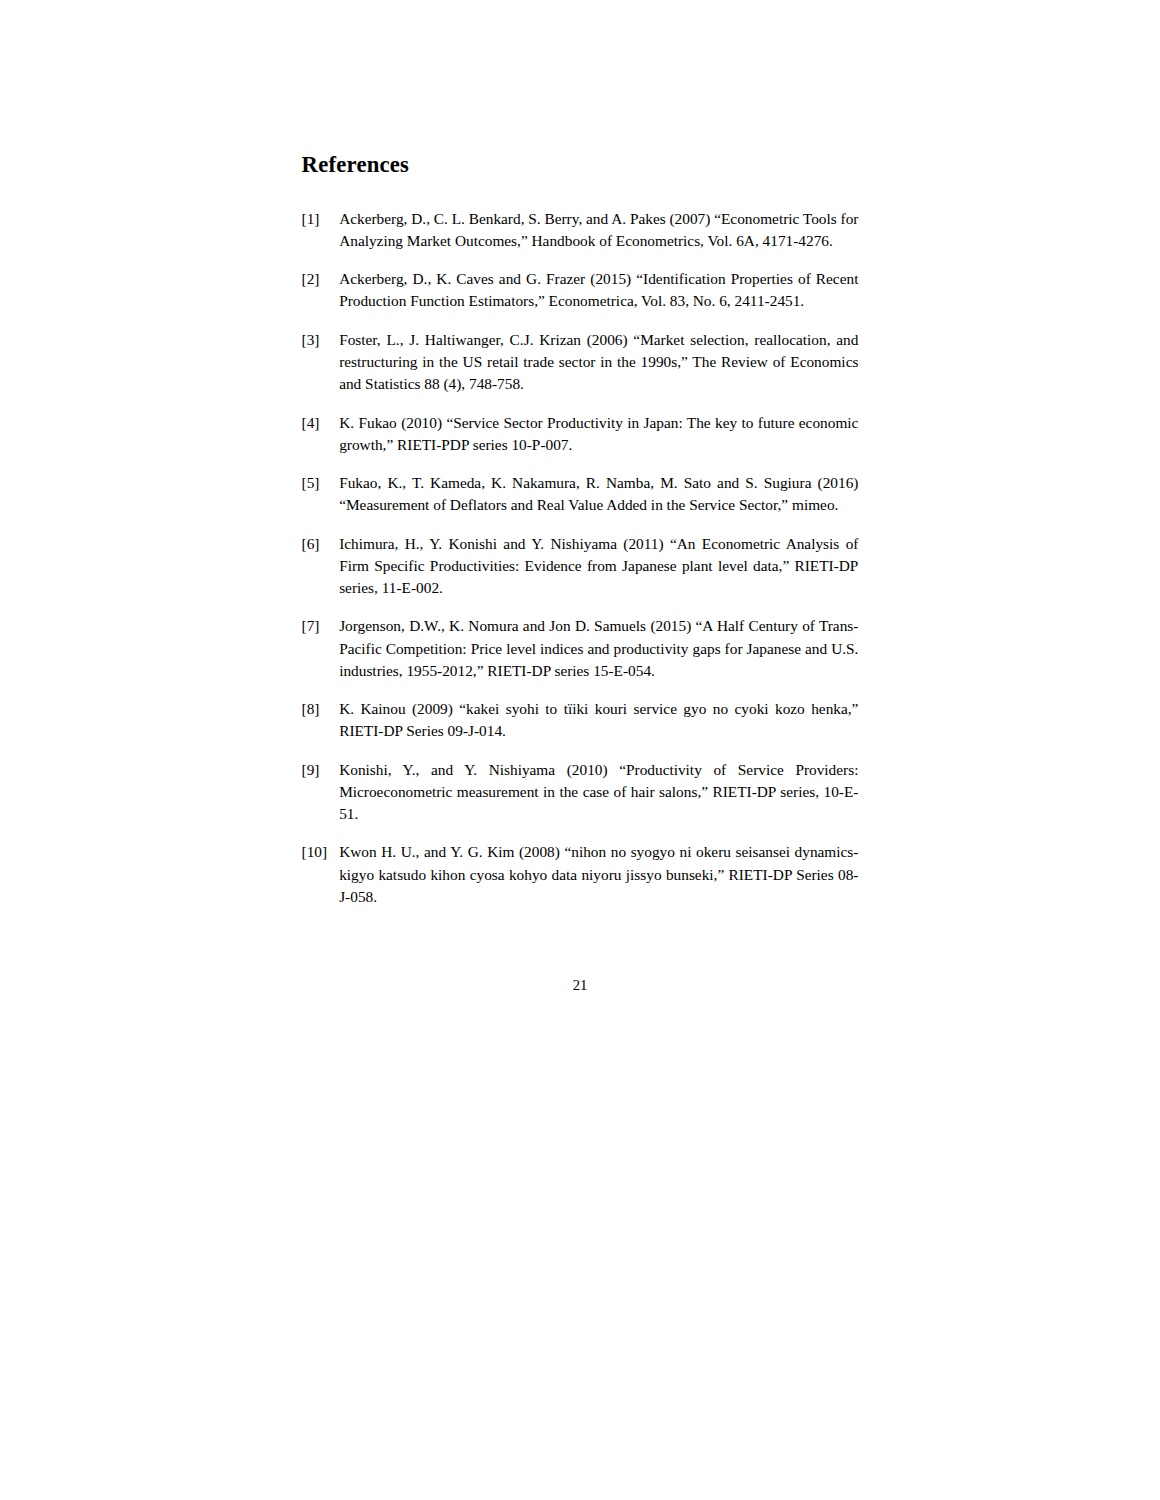References
[1] Ackerberg, D., C. L. Benkard, S. Berry, and A. Pakes (2007) “Econometric Tools for Analyzing Market Outcomes,” Handbook of Econometrics, Vol. 6A, 4171-4276.
[2] Ackerberg, D., K. Caves and G. Frazer (2015) “Identification Properties of Recent Production Function Estimators,” Econometrica, Vol. 83, No. 6, 2411-2451.
[3] Foster, L., J. Haltiwanger, C.J. Krizan (2006) “Market selection, reallocation, and restructuring in the US retail trade sector in the 1990s,” The Review of Economics and Statistics 88 (4), 748-758.
[4] K. Fukao (2010) “Service Sector Productivity in Japan: The key to future economic growth,” RIETI-PDP series 10-P-007.
[5] Fukao, K., T. Kameda, K. Nakamura, R. Namba, M. Sato and S. Sugiura (2016) “Measurement of Deflators and Real Value Added in the Service Sector,” mimeo.
[6] Ichimura, H., Y. Konishi and Y. Nishiyama (2011) “An Econometric Analysis of Firm Specific Productivities: Evidence from Japanese plant level data,” RIETI-DP series, 11-E-002.
[7] Jorgenson, D.W., K. Nomura and Jon D. Samuels (2015) “A Half Century of Trans-Pacific Competition: Price level indices and productivity gaps for Japanese and U.S. industries, 1955-2012,” RIETI-DP series 15-E-054.
[8] K. Kainou (2009) “kakei syohi to tïiki kouri service gyo no cyoki kozo henka,” RIETI-DP Series 09-J-014.
[9] Konishi, Y., and Y. Nishiyama (2010) “Productivity of Service Providers: Microeconometric measurement in the case of hair salons,” RIETI-DP series, 10-E-51.
[10] Kwon H. U., and Y. G. Kim (2008) “nihon no syogyo ni okeru seisansei dynamics-kigyo katsudo kihon cyosa kohyo data niyoru jissyo bunseki,” RIETI-DP Series 08-J-058.
21